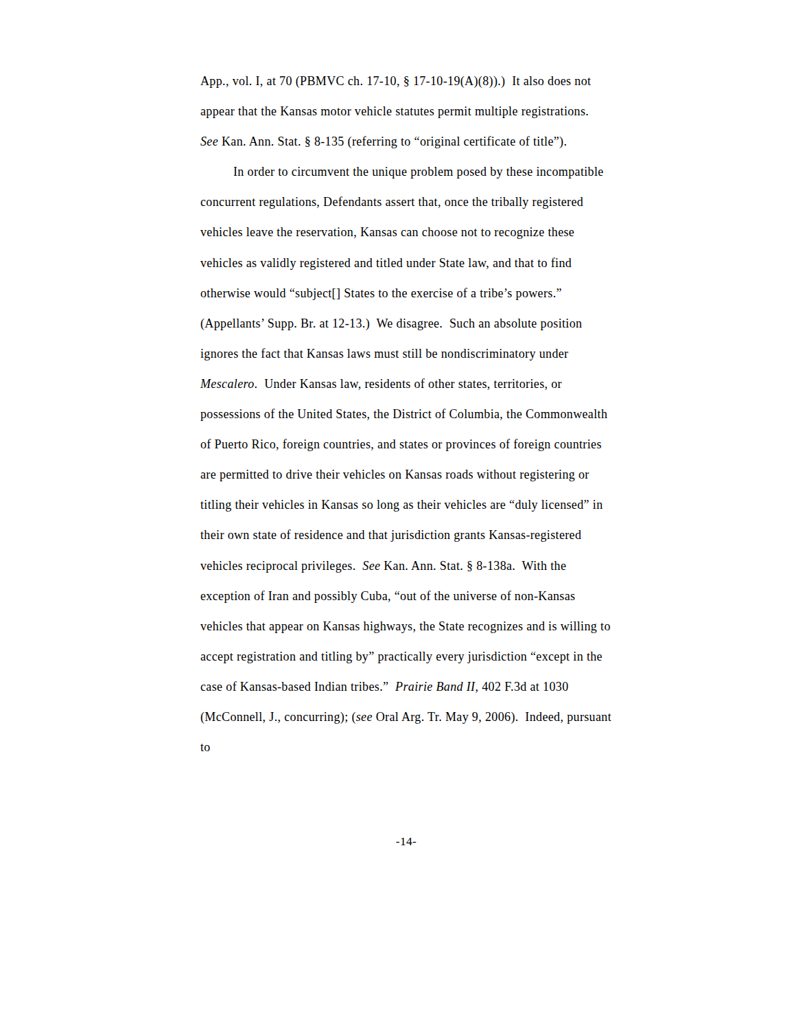App., vol. I, at 70 (PBMVC ch. 17-10, § 17-10-19(A)(8)).) It also does not appear that the Kansas motor vehicle statutes permit multiple registrations. See Kan. Ann. Stat. § 8-135 (referring to “original certificate of title”).
In order to circumvent the unique problem posed by these incompatible concurrent regulations, Defendants assert that, once the tribally registered vehicles leave the reservation, Kansas can choose not to recognize these vehicles as validly registered and titled under State law, and that to find otherwise would “subject[] States to the exercise of a tribe’s powers.” (Appellants’ Supp. Br. at 12-13.) We disagree. Such an absolute position ignores the fact that Kansas laws must still be nondiscriminatory under Mescalero. Under Kansas law, residents of other states, territories, or possessions of the United States, the District of Columbia, the Commonwealth of Puerto Rico, foreign countries, and states or provinces of foreign countries are permitted to drive their vehicles on Kansas roads without registering or titling their vehicles in Kansas so long as their vehicles are “duly licensed” in their own state of residence and that jurisdiction grants Kansas-registered vehicles reciprocal privileges. See Kan. Ann. Stat. § 8-138a. With the exception of Iran and possibly Cuba, “out of the universe of non-Kansas vehicles that appear on Kansas highways, the State recognizes and is willing to accept registration and titling by” practically every jurisdiction “except in the case of Kansas-based Indian tribes.” Prairie Band II, 402 F.3d at 1030 (McConnell, J., concurring); (see Oral Arg. Tr. May 9, 2006). Indeed, pursuant to
-14-